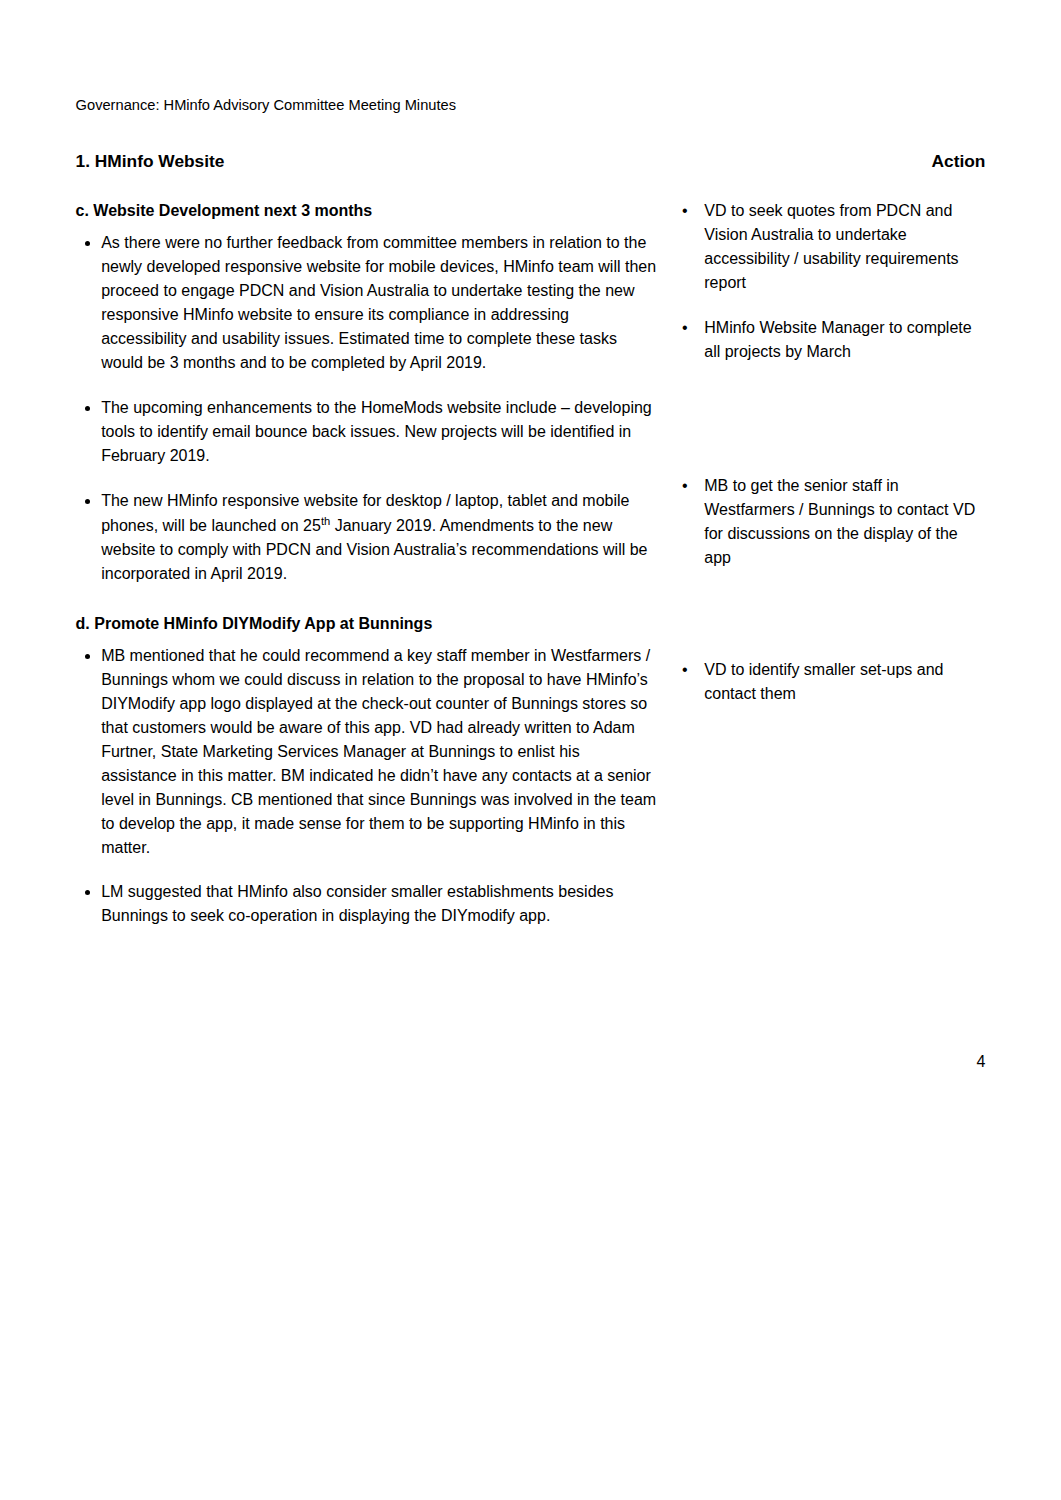Governance: HMinfo Advisory Committee Meeting Minutes
1. HMinfo Website
c. Website Development next 3 months
As there were no further feedback from committee members in relation to the newly developed responsive website for mobile devices, HMinfo team will then proceed to engage PDCN and Vision Australia to undertake testing the new responsive HMinfo website to ensure its compliance in addressing accessibility and usability issues. Estimated time to complete these tasks would be 3 months and to be completed by April 2019.
The upcoming enhancements to the HomeMods website include – developing tools to identify email bounce back issues. New projects will be identified in February 2019.
The new HMinfo responsive website for desktop / laptop, tablet and mobile phones, will be launched on 25th January 2019. Amendments to the new website to comply with PDCN and Vision Australia’s recommendations will be incorporated in April 2019.
d. Promote HMinfo DIYModify App at Bunnings
MB mentioned that he could recommend a key staff member in Westfarmers / Bunnings whom we could discuss in relation to the proposal to have HMinfo’s DIYModify app logo displayed at the check-out counter of Bunnings stores so that customers would be aware of this app. VD had already written to Adam Furtner, State Marketing Services Manager at Bunnings to enlist his assistance in this matter. BM indicated he didn’t have any contacts at a senior level in Bunnings. CB mentioned that since Bunnings was involved in the team to develop the app, it made sense for them to be supporting HMinfo in this matter.
LM suggested that HMinfo also consider smaller establishments besides Bunnings to seek co-operation in displaying the DIYmodify app.
Action
VD to seek quotes from PDCN and Vision Australia to undertake accessibility / usability requirements report
HMinfo Website Manager to complete all projects by March
MB to get the senior staff in Westfarmers / Bunnings to contact VD for discussions on the display of the app
VD to identify smaller set-ups and contact them
4